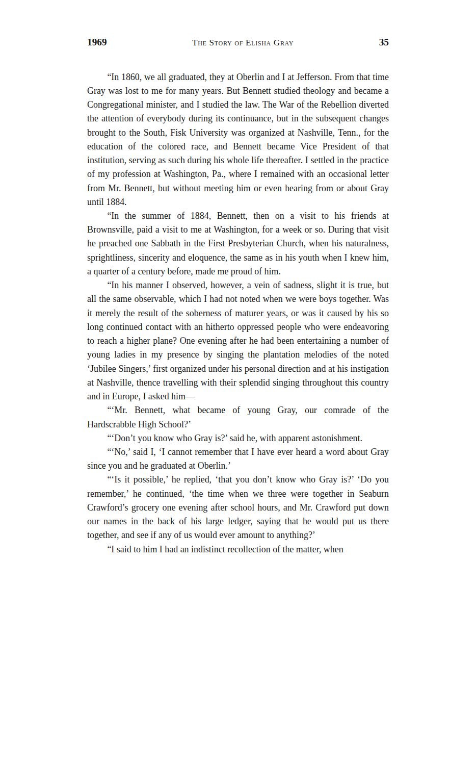1969 The Story of Elisha Gray 35
“In 1860, we all graduated, they at Oberlin and I at Jefferson. From that time Gray was lost to me for many years. But Bennett studied theology and became a Congregational minister, and I studied the law. The War of the Rebellion diverted the attention of everybody during its continuance, but in the subsequent changes brought to the South, Fisk University was organized at Nashville, Tenn., for the education of the colored race, and Bennett became Vice President of that institution, serving as such during his whole life thereafter. I settled in the practice of my profession at Washington, Pa., where I remained with an occasional letter from Mr. Bennett, but without meeting him or even hearing from or about Gray until 1884.
“In the summer of 1884, Bennett, then on a visit to his friends at Brownsville, paid a visit to me at Washington, for a week or so. During that visit he preached one Sabbath in the First Presbyterian Church, when his naturalness, sprightliness, sincerity and eloquence, the same as in his youth when I knew him, a quarter of a century before, made me proud of him.
“In his manner I observed, however, a vein of sadness, slight it is true, but all the same observable, which I had not noted when we were boys together. Was it merely the result of the soberness of maturer years, or was it caused by his so long continued contact with an hitherto oppressed people who were endeavoring to reach a higher plane? One evening after he had been entertaining a number of young ladies in my presence by singing the plantation melodies of the noted ‘Jubilee Singers,’ first organized under his personal direction and at his instigation at Nashville, thence travelling with their splendid singing throughout this country and in Europe, I asked him—
“‘Mr. Bennett, what became of young Gray, our comrade of the Hardscrabble High School?’
“‘Don’t you know who Gray is?’ said he, with apparent astonishment.
“‘No,’ said I, ‘I cannot remember that I have ever heard a word about Gray since you and he graduated at Oberlin.’
“‘Is it possible,’ he replied, ‘that you don’t know who Gray is?’ ‘Do you remember,’ he continued, ‘the time when we three were together in Seaburn Crawford’s grocery one evening after school hours, and Mr. Crawford put down our names in the back of his large ledger, saying that he would put us there together, and see if any of us would ever amount to anything?’
“I said to him I had an indistinct recollection of the matter, when